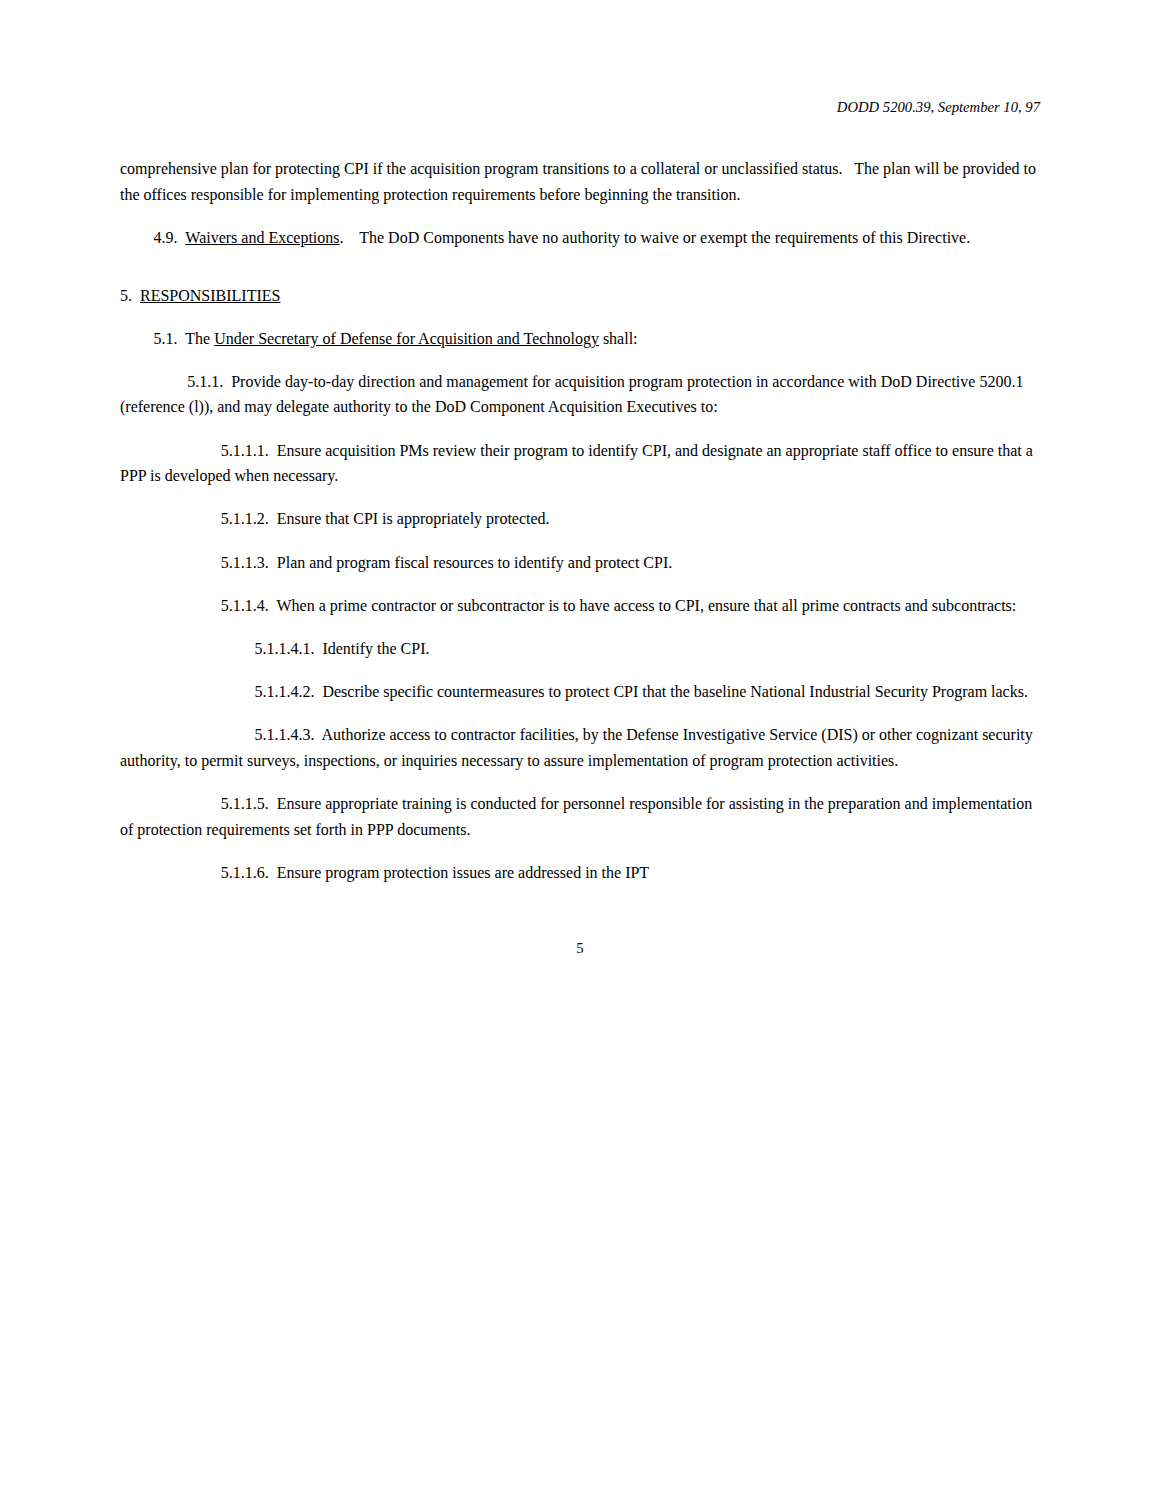DODD 5200.39, September 10, 97
comprehensive plan for protecting CPI if the acquisition program transitions to a collateral or unclassified status. The plan will be provided to the offices responsible for implementing protection requirements before beginning the transition.
4.9. Waivers and Exceptions. The DoD Components have no authority to waive or exempt the requirements of this Directive.
5. RESPONSIBILITIES
5.1. The Under Secretary of Defense for Acquisition and Technology shall:
5.1.1. Provide day-to-day direction and management for acquisition program protection in accordance with DoD Directive 5200.1 (reference (l)), and may delegate authority to the DoD Component Acquisition Executives to:
5.1.1.1. Ensure acquisition PMs review their program to identify CPI, and designate an appropriate staff office to ensure that a PPP is developed when necessary.
5.1.1.2. Ensure that CPI is appropriately protected.
5.1.1.3. Plan and program fiscal resources to identify and protect CPI.
5.1.1.4. When a prime contractor or subcontractor is to have access to CPI, ensure that all prime contracts and subcontracts:
5.1.1.4.1. Identify the CPI.
5.1.1.4.2. Describe specific countermeasures to protect CPI that the baseline National Industrial Security Program lacks.
5.1.1.4.3. Authorize access to contractor facilities, by the Defense Investigative Service (DIS) or other cognizant security authority, to permit surveys, inspections, or inquiries necessary to assure implementation of program protection activities.
5.1.1.5. Ensure appropriate training is conducted for personnel responsible for assisting in the preparation and implementation of protection requirements set forth in PPP documents.
5.1.1.6. Ensure program protection issues are addressed in the IPT
5